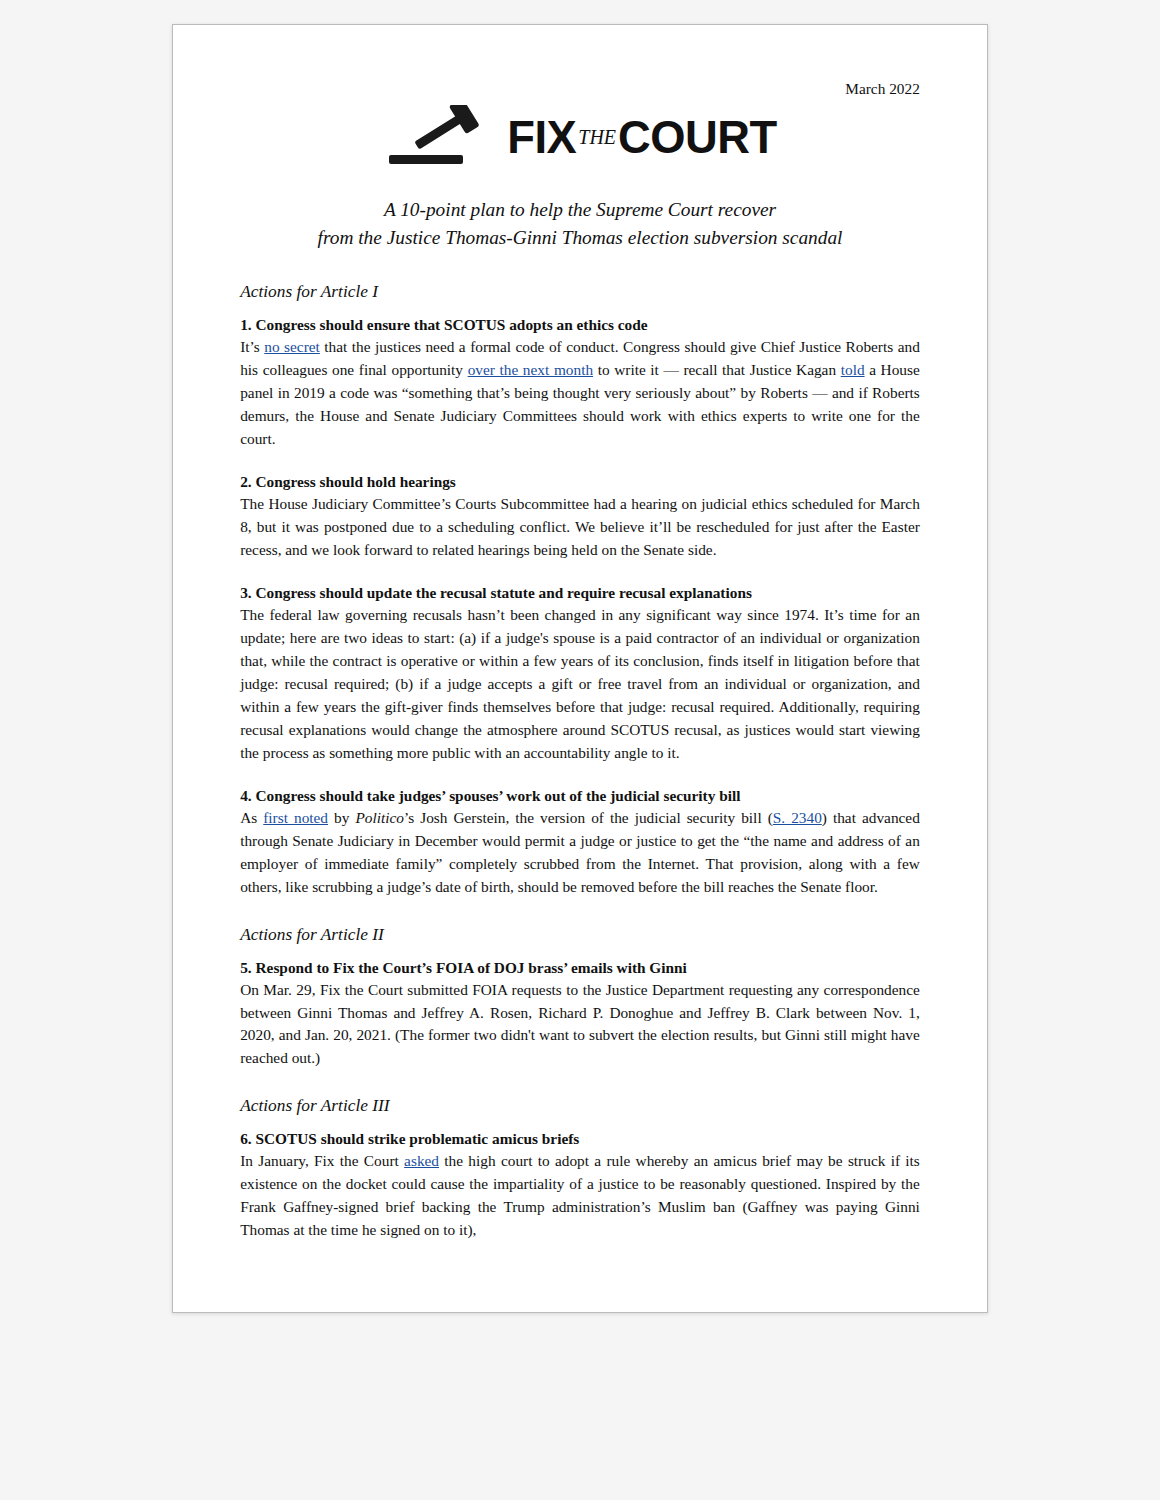March 2022
FIX THE COURT
A 10-point plan to help the Supreme Court recover
from the Justice Thomas-Ginni Thomas election subversion scandal
Actions for Article I
1. Congress should ensure that SCOTUS adopts an ethics code
It’s no secret that the justices need a formal code of conduct. Congress should give Chief Justice Roberts and his colleagues one final opportunity over the next month to write it — recall that Justice Kagan told a House panel in 2019 a code was “something that’s being thought very seriously about” by Roberts — and if Roberts demurs, the House and Senate Judiciary Committees should work with ethics experts to write one for the court.
2. Congress should hold hearings
The House Judiciary Committee’s Courts Subcommittee had a hearing on judicial ethics scheduled for March 8, but it was postponed due to a scheduling conflict. We believe it’ll be rescheduled for just after the Easter recess, and we look forward to related hearings being held on the Senate side.
3. Congress should update the recusal statute and require recusal explanations
The federal law governing recusals hasn’t been changed in any significant way since 1974. It’s time for an update; here are two ideas to start: (a) if a judge's spouse is a paid contractor of an individual or organization that, while the contract is operative or within a few years of its conclusion, finds itself in litigation before that judge: recusal required; (b) if a judge accepts a gift or free travel from an individual or organization, and within a few years the gift-giver finds themselves before that judge: recusal required. Additionally, requiring recusal explanations would change the atmosphere around SCOTUS recusal, as justices would start viewing the process as something more public with an accountability angle to it.
4. Congress should take judges’ spouses’ work out of the judicial security bill
As first noted by Politico’s Josh Gerstein, the version of the judicial security bill (S. 2340) that advanced through Senate Judiciary in December would permit a judge or justice to get the “the name and address of an employer of immediate family” completely scrubbed from the Internet. That provision, along with a few others, like scrubbing a judge’s date of birth, should be removed before the bill reaches the Senate floor.
Actions for Article II
5. Respond to Fix the Court’s FOIA of DOJ brass’ emails with Ginni
On Mar. 29, Fix the Court submitted FOIA requests to the Justice Department requesting any correspondence between Ginni Thomas and Jeffrey A. Rosen, Richard P. Donoghue and Jeffrey B. Clark between Nov. 1, 2020, and Jan. 20, 2021. (The former two didn't want to subvert the election results, but Ginni still might have reached out.)
Actions for Article III
6. SCOTUS should strike problematic amicus briefs
In January, Fix the Court asked the high court to adopt a rule whereby an amicus brief may be struck if its existence on the docket could cause the impartiality of a justice to be reasonably questioned. Inspired by the Frank Gaffney-signed brief backing the Trump administration’s Muslim ban (Gaffney was paying Ginni Thomas at the time he signed on to it),